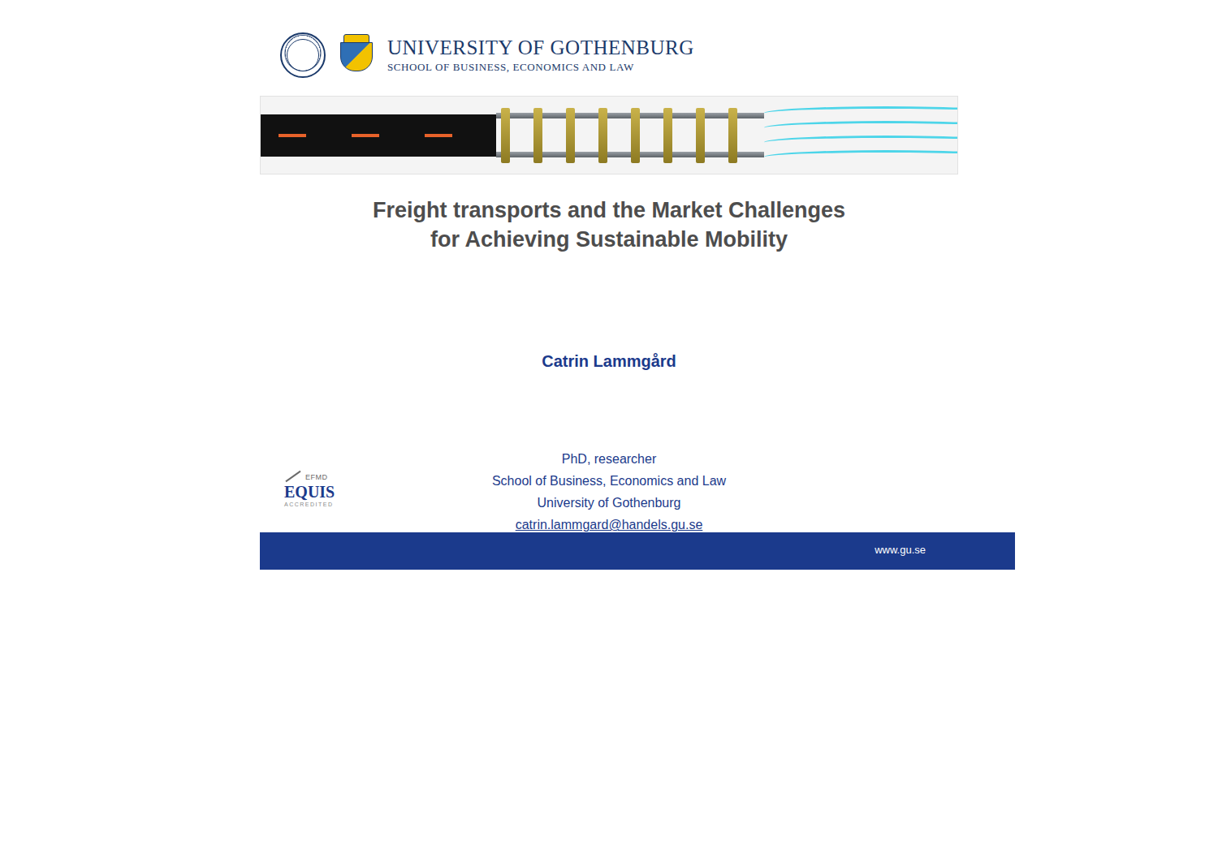UNIVERSITY OF GOTHENBURG
SCHOOL OF BUSINESS, ECONOMICS AND LAW
Freight transports and the Market Challenges
for Achieving Sustainable Mobility
Catrin Lammgård
PhD, researcher
School of Business, Economics and Law
University of Gothenburg
catrin.lammgard@handels.gu.se
EFMD
EQUIS
ACCREDITED
www.gu.se